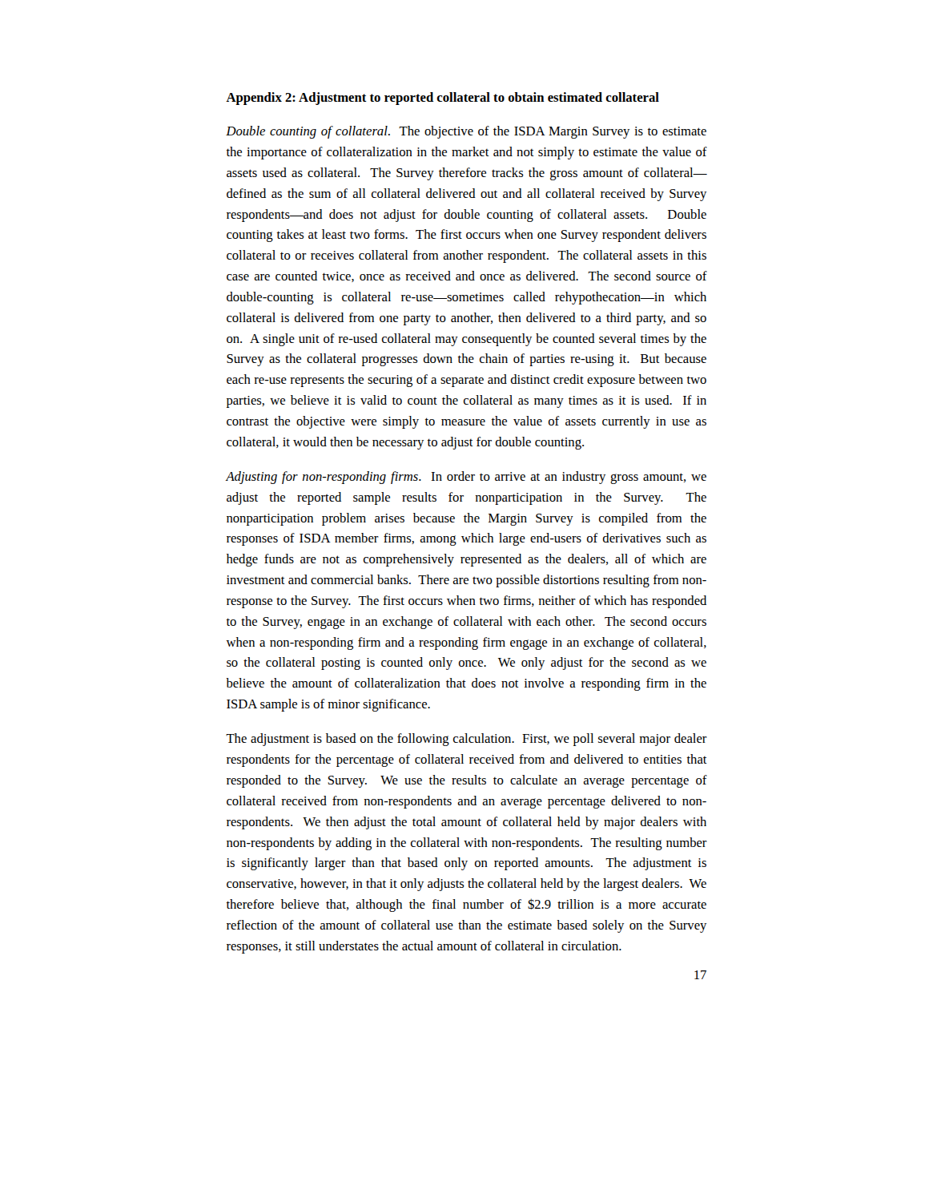Appendix 2: Adjustment to reported collateral to obtain estimated collateral
Double counting of collateral. The objective of the ISDA Margin Survey is to estimate the importance of collateralization in the market and not simply to estimate the value of assets used as collateral. The Survey therefore tracks the gross amount of collateral—defined as the sum of all collateral delivered out and all collateral received by Survey respondents—and does not adjust for double counting of collateral assets. Double counting takes at least two forms. The first occurs when one Survey respondent delivers collateral to or receives collateral from another respondent. The collateral assets in this case are counted twice, once as received and once as delivered. The second source of double-counting is collateral re-use—sometimes called rehypothecation—in which collateral is delivered from one party to another, then delivered to a third party, and so on. A single unit of re-used collateral may consequently be counted several times by the Survey as the collateral progresses down the chain of parties re-using it. But because each re-use represents the securing of a separate and distinct credit exposure between two parties, we believe it is valid to count the collateral as many times as it is used. If in contrast the objective were simply to measure the value of assets currently in use as collateral, it would then be necessary to adjust for double counting.
Adjusting for non-responding firms. In order to arrive at an industry gross amount, we adjust the reported sample results for nonparticipation in the Survey. The nonparticipation problem arises because the Margin Survey is compiled from the responses of ISDA member firms, among which large end-users of derivatives such as hedge funds are not as comprehensively represented as the dealers, all of which are investment and commercial banks. There are two possible distortions resulting from non-response to the Survey. The first occurs when two firms, neither of which has responded to the Survey, engage in an exchange of collateral with each other. The second occurs when a non-responding firm and a responding firm engage in an exchange of collateral, so the collateral posting is counted only once. We only adjust for the second as we believe the amount of collateralization that does not involve a responding firm in the ISDA sample is of minor significance.
The adjustment is based on the following calculation. First, we poll several major dealer respondents for the percentage of collateral received from and delivered to entities that responded to the Survey. We use the results to calculate an average percentage of collateral received from non-respondents and an average percentage delivered to non-respondents. We then adjust the total amount of collateral held by major dealers with non-respondents by adding in the collateral with non-respondents. The resulting number is significantly larger than that based only on reported amounts. The adjustment is conservative, however, in that it only adjusts the collateral held by the largest dealers. We therefore believe that, although the final number of $2.9 trillion is a more accurate reflection of the amount of collateral use than the estimate based solely on the Survey responses, it still understates the actual amount of collateral in circulation.
17